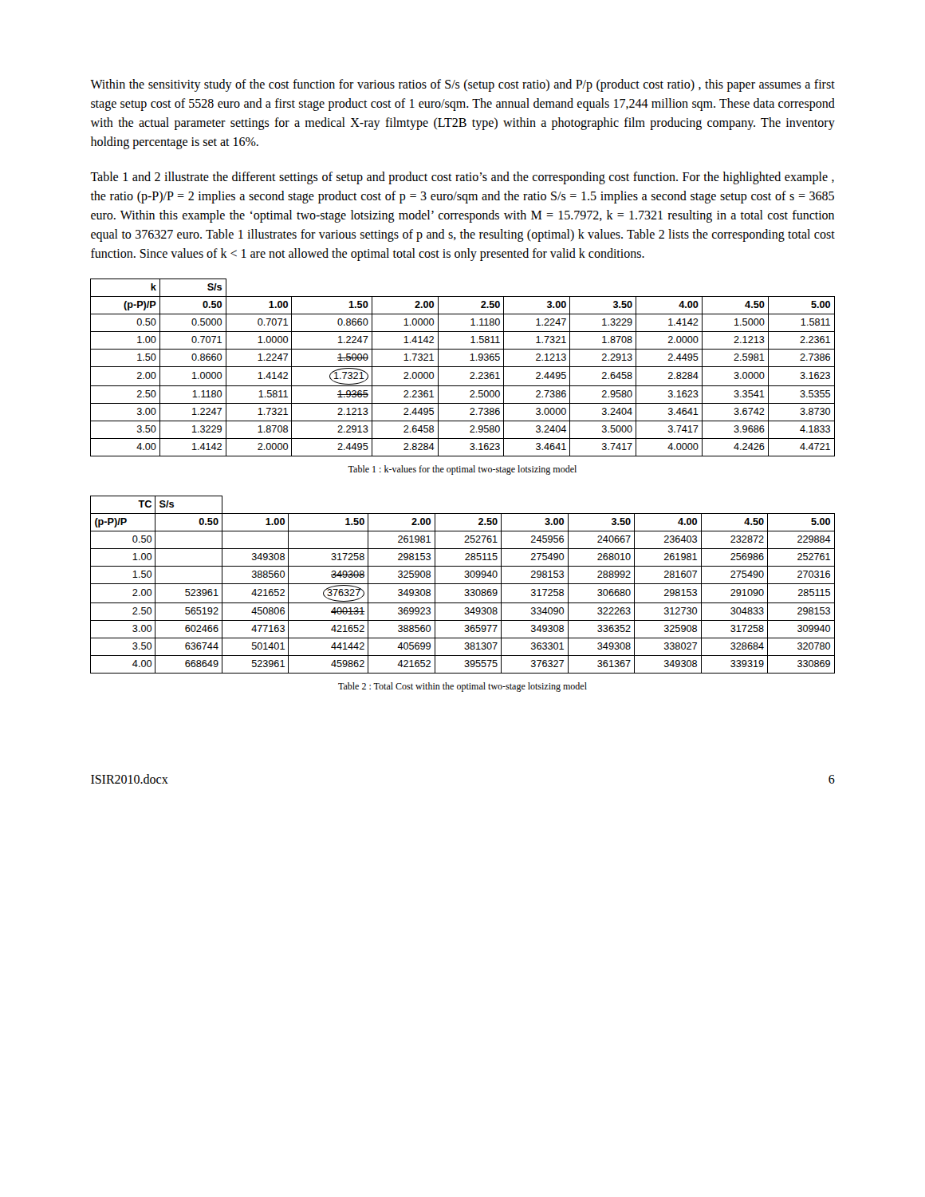Within the sensitivity study of the cost function for various ratios of S/s (setup cost ratio) and P/p (product cost ratio) , this paper assumes a first stage setup cost of 5528 euro and a first stage product cost of 1 euro/sqm. The annual demand equals 17,244 million sqm. These data correspond with the actual parameter settings for a medical X-ray filmtype (LT2B type) within a photographic film producing company. The inventory holding percentage is set at 16%.
Table 1 and 2 illustrate the different settings of setup and product cost ratio’s and the corresponding cost function. For the highlighted example , the ratio (p-P)/P = 2 implies a second stage product cost of p = 3 euro/sqm and the ratio S/s = 1.5 implies a second stage setup cost of s = 3685 euro. Within this example the ‘optimal two-stage lotsizing model’ corresponds with M = 15.7972, k = 1.7321 resulting in a total cost function equal to 376327 euro. Table 1 illustrates for various settings of p and s, the resulting (optimal) k values. Table 2 lists the corresponding total cost function. Since values of k < 1 are not allowed the optimal total cost is only presented for valid k conditions.
| k | S/s | | | | | | | | | |
| (p-P)/P | 0.50 | 1.00 | 1.50 | 2.00 | 2.50 | 3.00 | 3.50 | 4.00 | 4.50 | 5.00 |
| 0.50 | 0.5000 | 0.7071 | 0.8660 | 1.0000 | 1.1180 | 1.2247 | 1.3229 | 1.4142 | 1.5000 | 1.5811 |
| 1.00 | 0.7071 | 1.0000 | 1.2247 | 1.4142 | 1.5811 | 1.7321 | 1.8708 | 2.0000 | 2.1213 | 2.2361 |
| 1.50 | 0.8660 | 1.2247 | 1.5000 | 1.7321 | 1.9365 | 2.1213 | 2.2913 | 2.4495 | 2.5981 | 2.7386 |
| 2.00 | 1.0000 | 1.4142 | 1.7321 | 2.0000 | 2.2361 | 2.4495 | 2.6458 | 2.8284 | 3.0000 | 3.1623 |
| 2.50 | 1.1180 | 1.5811 | 1.9365 | 2.2361 | 2.5000 | 2.7386 | 2.9580 | 3.1623 | 3.3541 | 3.5355 |
| 3.00 | 1.2247 | 1.7321 | 2.1213 | 2.4495 | 2.7386 | 3.0000 | 3.2404 | 3.4641 | 3.6742 | 3.8730 |
| 3.50 | 1.3229 | 1.8708 | 2.2913 | 2.6458 | 2.9580 | 3.2404 | 3.5000 | 3.7417 | 3.9686 | 4.1833 |
| 4.00 | 1.4142 | 2.0000 | 2.4495 | 2.8284 | 3.1623 | 3.4641 | 3.7417 | 4.0000 | 4.2426 | 4.4721 |
Table 1 : k-values for the optimal two-stage lotsizing model
| TC | S/s | | | | | | | | | |
| (p-P)/P | 0.50 | 1.00 | 1.50 | 2.00 | 2.50 | 3.00 | 3.50 | 4.00 | 4.50 | 5.00 |
| 0.50 | | | | 261981 | 252761 | 245956 | 240667 | 236403 | 232872 | 229884 |
| 1.00 | | 349308 | 317258 | 298153 | 285115 | 275490 | 268010 | 261981 | 256986 | 252761 |
| 1.50 | | 388560 | 349308 | 325908 | 309940 | 298153 | 288992 | 281607 | 275490 | 270316 |
| 2.00 | 523961 | 421652 | 376327 | 349308 | 330869 | 317258 | 306680 | 298153 | 291090 | 285115 |
| 2.50 | 565192 | 450806 | 400131 | 369923 | 349308 | 334090 | 322263 | 312730 | 304833 | 298153 |
| 3.00 | 602466 | 477163 | 421652 | 388560 | 365977 | 349308 | 336352 | 325908 | 317258 | 309940 |
| 3.50 | 636744 | 501401 | 441442 | 405699 | 381307 | 363301 | 349308 | 338027 | 328684 | 320780 |
| 4.00 | 668649 | 523961 | 459862 | 421652 | 395575 | 376327 | 361367 | 349308 | 339319 | 330869 |
Table 2 : Total Cost within the optimal two-stage lotsizing model
ISIR2010.docx 6